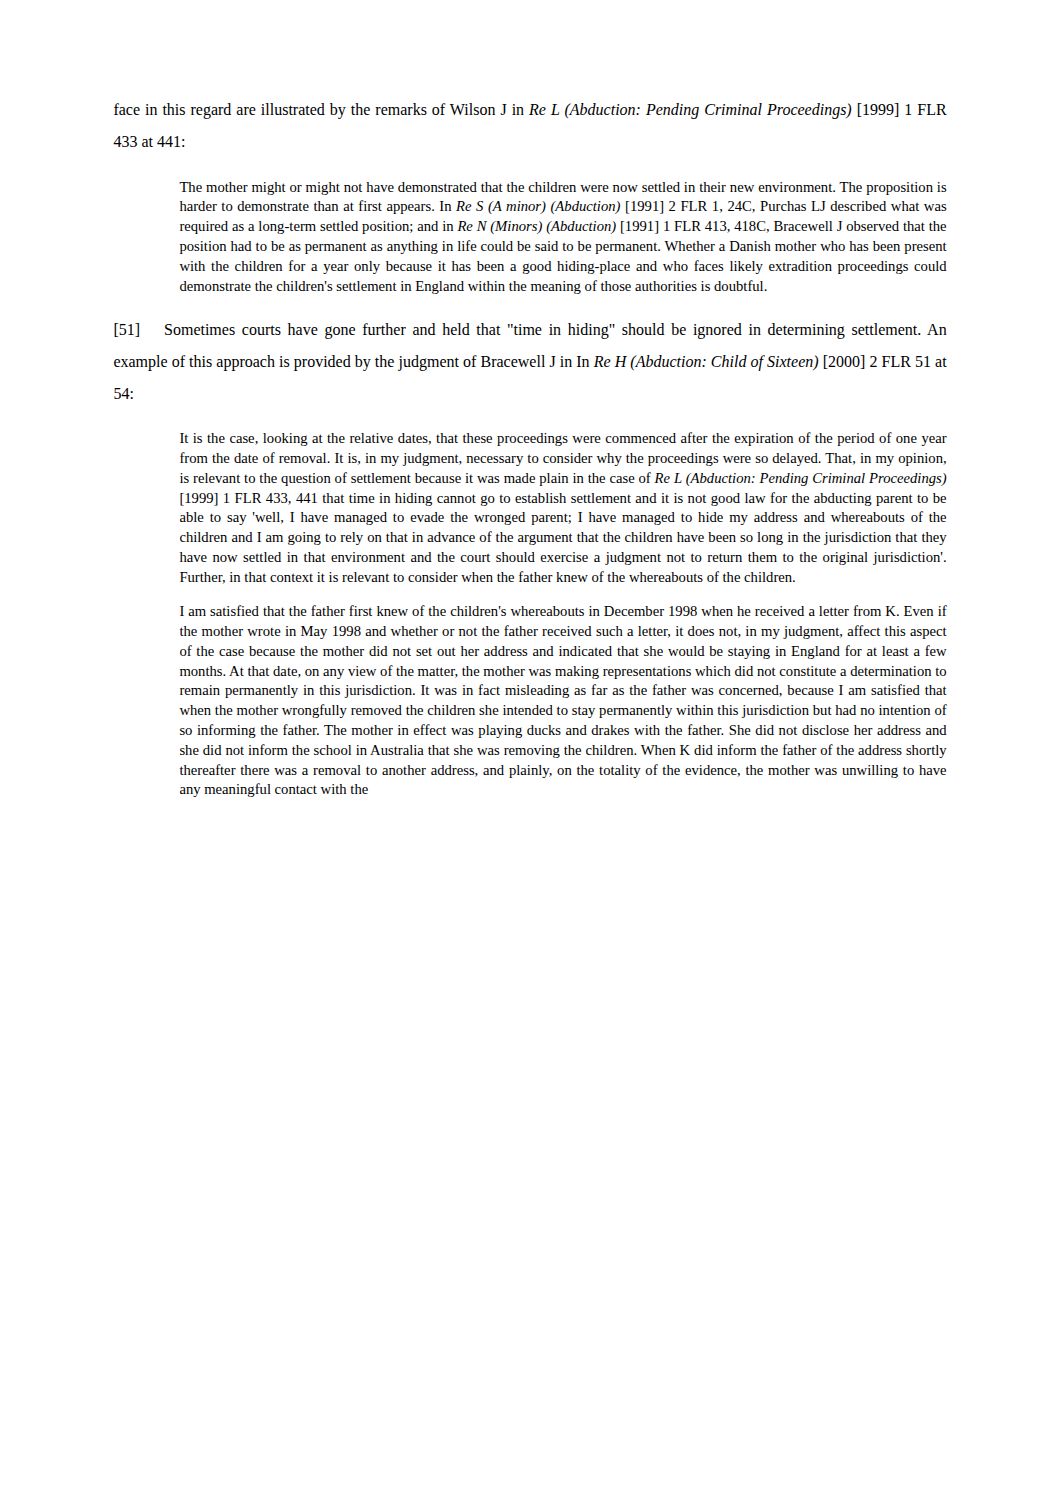face in this regard are illustrated by the remarks of Wilson J in Re L (Abduction: Pending Criminal Proceedings) [1999] 1 FLR 433 at 441:
The mother might or might not have demonstrated that the children were now settled in their new environment. The proposition is harder to demonstrate than at first appears. In Re S (A minor) (Abduction) [1991] 2 FLR 1, 24C, Purchas LJ described what was required as a long-term settled position; and in Re N (Minors) (Abduction) [1991] 1 FLR 413, 418C, Bracewell J observed that the position had to be as permanent as anything in life could be said to be permanent. Whether a Danish mother who has been present with the children for a year only because it has been a good hiding-place and who faces likely extradition proceedings could demonstrate the children's settlement in England within the meaning of those authorities is doubtful.
[51] Sometimes courts have gone further and held that "time in hiding" should be ignored in determining settlement. An example of this approach is provided by the judgment of Bracewell J in In Re H (Abduction: Child of Sixteen) [2000] 2 FLR 51 at 54:
It is the case, looking at the relative dates, that these proceedings were commenced after the expiration of the period of one year from the date of removal. It is, in my judgment, necessary to consider why the proceedings were so delayed. That, in my opinion, is relevant to the question of settlement because it was made plain in the case of Re L (Abduction: Pending Criminal Proceedings) [1999] 1 FLR 433, 441 that time in hiding cannot go to establish settlement and it is not good law for the abducting parent to be able to say 'well, I have managed to evade the wronged parent; I have managed to hide my address and whereabouts of the children and I am going to rely on that in advance of the argument that the children have been so long in the jurisdiction that they have now settled in that environment and the court should exercise a judgment not to return them to the original jurisdiction'. Further, in that context it is relevant to consider when the father knew of the whereabouts of the children.
I am satisfied that the father first knew of the children's whereabouts in December 1998 when he received a letter from K. Even if the mother wrote in May 1998 and whether or not the father received such a letter, it does not, in my judgment, affect this aspect of the case because the mother did not set out her address and indicated that she would be staying in England for at least a few months. At that date, on any view of the matter, the mother was making representations which did not constitute a determination to remain permanently in this jurisdiction. It was in fact misleading as far as the father was concerned, because I am satisfied that when the mother wrongfully removed the children she intended to stay permanently within this jurisdiction but had no intention of so informing the father. The mother in effect was playing ducks and drakes with the father. She did not disclose her address and she did not inform the school in Australia that she was removing the children. When K did inform the father of the address shortly thereafter there was a removal to another address, and plainly, on the totality of the evidence, the mother was unwilling to have any meaningful contact with the